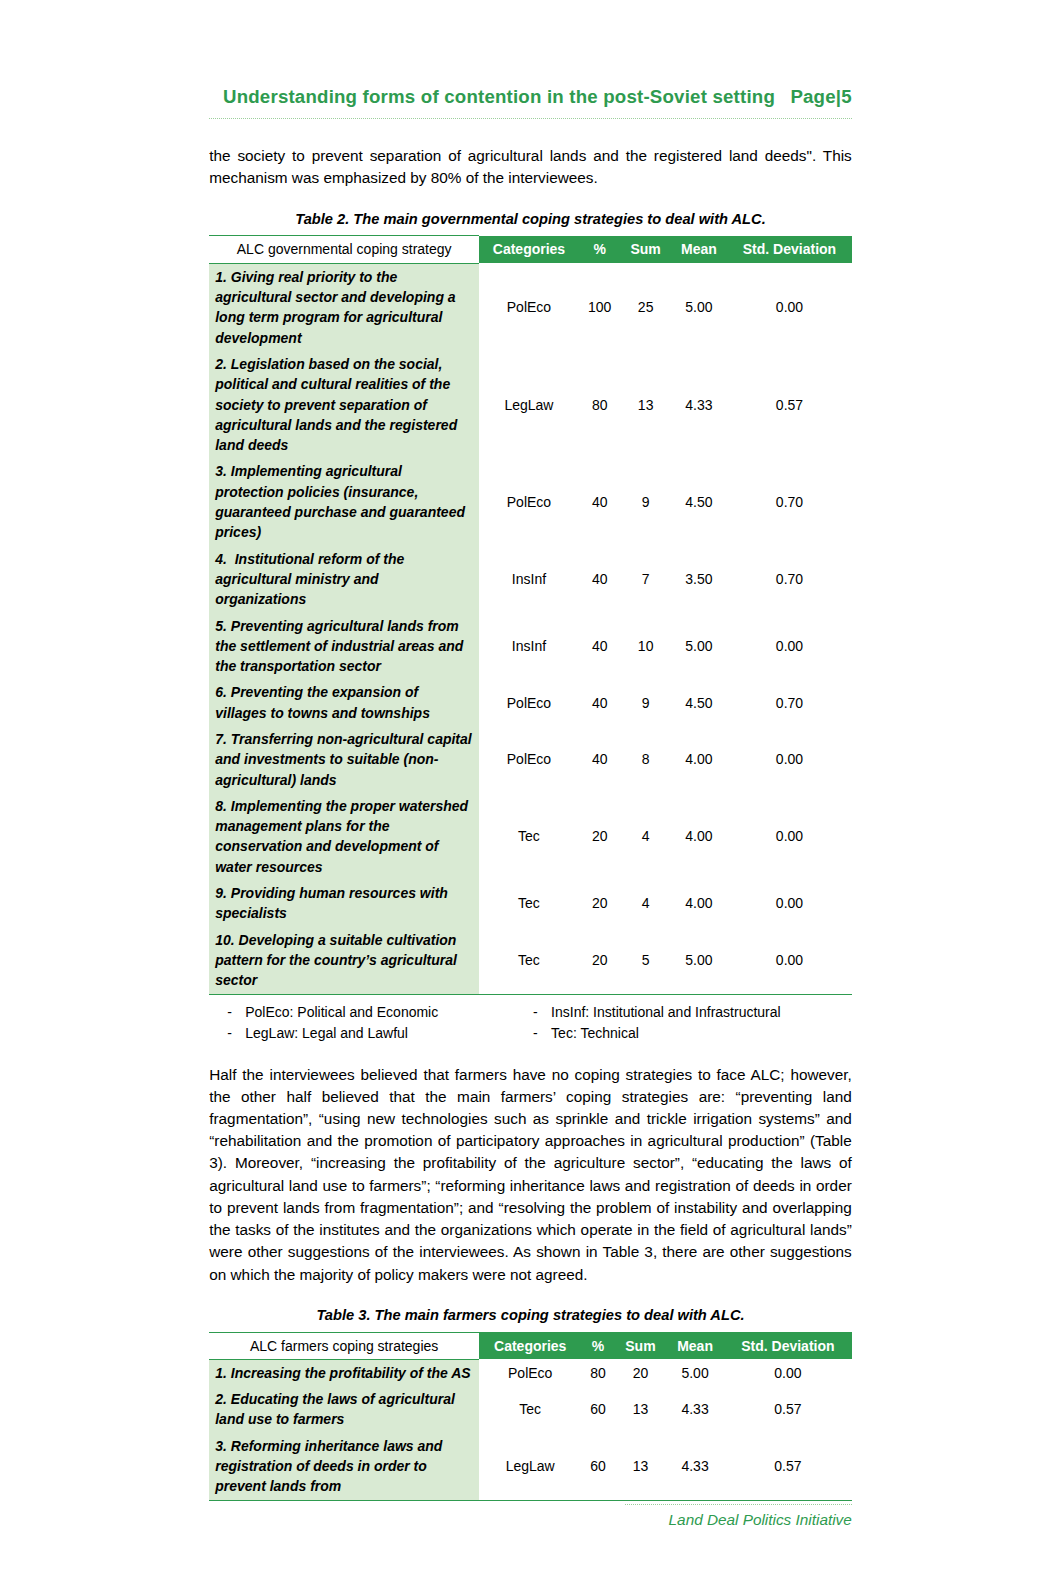Understanding forms of contention in the post-Soviet setting Page|5
the society to prevent separation of agricultural lands and the registered land deeds". This mechanism was emphasized by 80% of the interviewees.
Table 2. The main governmental coping strategies to deal with ALC.
| ALC governmental coping strategy | Categories | % | Sum | Mean | Std. Deviation |
| --- | --- | --- | --- | --- | --- |
| 1. Giving real priority to the agricultural sector and developing a long term program for agricultural development | PolEco | 100 | 25 | 5.00 | 0.00 |
| 2. Legislation based on the social, political and cultural realities of the society to prevent separation of agricultural lands and the registered land deeds | LegLaw | 80 | 13 | 4.33 | 0.57 |
| 3. Implementing agricultural protection policies (insurance, guaranteed purchase and guaranteed prices) | PolEco | 40 | 9 | 4.50 | 0.70 |
| 4. Institutional reform of the agricultural ministry and organizations | InsInf | 40 | 7 | 3.50 | 0.70 |
| 5. Preventing agricultural lands from the settlement of industrial areas and the transportation sector | InsInf | 40 | 10 | 5.00 | 0.00 |
| 6. Preventing the expansion of villages to towns and townships | PolEco | 40 | 9 | 4.50 | 0.70 |
| 7. Transferring non-agricultural capital and investments to suitable (non-agricultural) lands | PolEco | 40 | 8 | 4.00 | 0.00 |
| 8. Implementing the proper watershed management plans for the conservation and development of water resources | Tec | 20 | 4 | 4.00 | 0.00 |
| 9. Providing human resources with specialists | Tec | 20 | 4 | 4.00 | 0.00 |
| 10. Developing a suitable cultivation pattern for the country’s agricultural sector | Tec | 20 | 5 | 5.00 | 0.00 |
| - | PolEco: Political and Economic | - | InsInf: Institutional and Infrastructural |
| - | LegLaw: Legal and Lawful | - | Tec: Technical |
Half the interviewees believed that farmers have no coping strategies to face ALC; however, the other half believed that the main farmers’ coping strategies are: “preventing land fragmentation”, “using new technologies such as sprinkle and trickle irrigation systems” and “rehabilitation and the promotion of participatory approaches in agricultural production” (Table 3). Moreover, “increasing the profitability of the agriculture sector”, “educating the laws of agricultural land use to farmers”; “reforming inheritance laws and registration of deeds in order to prevent lands from fragmentation”; and “resolving the problem of instability and overlapping the tasks of the institutes and the organizations which operate in the field of agricultural lands” were other suggestions of the interviewees. As shown in Table 3, there are other suggestions on which the majority of policy makers were not agreed.
Table 3. The main farmers coping strategies to deal with ALC.
| ALC farmers coping strategies | Categories | % | Sum | Mean | Std. Deviation |
| --- | --- | --- | --- | --- | --- |
| 1. Increasing the profitability of the AS | PolEco | 80 | 20 | 5.00 | 0.00 |
| 2. Educating the laws of agricultural land use to farmers | Tec | 60 | 13 | 4.33 | 0.57 |
| 3. Reforming inheritance laws and registration of deeds in order to prevent lands from | LegLaw | 60 | 13 | 4.33 | 0.57 |
Land Deal Politics Initiative